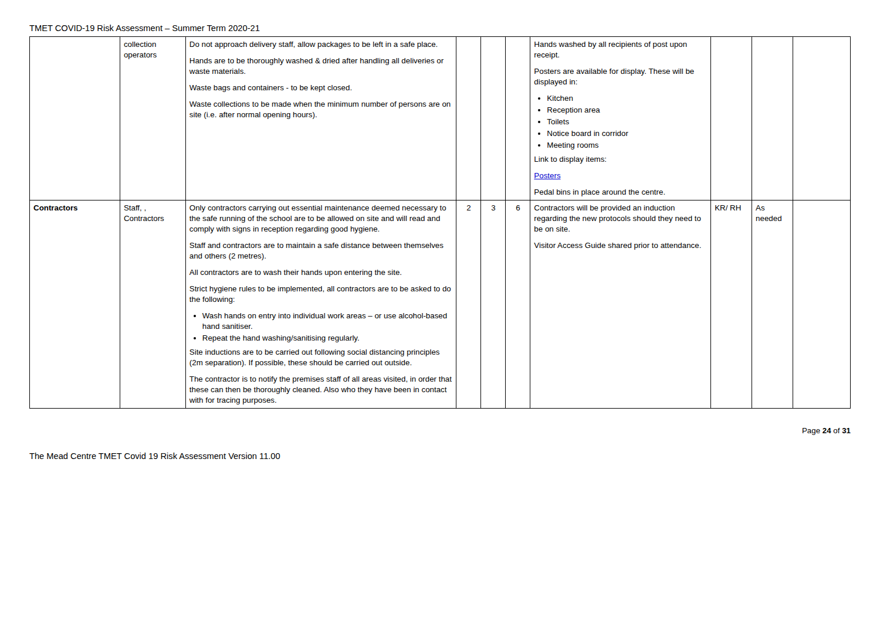TMET COVID-19 Risk Assessment – Summer Term 2020-21
| | collection operators | Do not approach delivery staff, allow packages to be left in a safe place. Hands are to be thoroughly washed & dried after handling all deliveries or waste materials. Waste bags and containers - to be kept closed. Waste collections to be made when the minimum number of persons are on site (i.e. after normal opening hours). | | | | Hands washed by all recipients of post upon receipt. Posters are available for display. These will be displayed in: Kitchen Reception area Toilets Notice board in corridor Meeting rooms Link to display items: Posters Pedal bins in place around the centre. | | | |
| Contractors | Staff, , Contractors | Only contractors carrying out essential maintenance deemed necessary to the safe running of the school are to be allowed on site and will read and comply with signs in reception regarding good hygiene. Staff and contractors are to maintain a safe distance between themselves and others (2 metres). All contractors are to wash their hands upon entering the site. Strict hygiene rules to be implemented, all contractors are to be asked to do the following: Wash hands on entry into individual work areas – or use alcohol-based hand sanitiser. Repeat the hand washing/sanitising regularly. Site inductions are to be carried out following social distancing principles (2m separation). If possible, these should be carried out outside. The contractor is to notify the premises staff of all areas visited, in order that these can then be thoroughly cleaned. Also who they have been in contact with for tracing purposes. | 2 | 3 | 6 | Contractors will be provided an induction regarding the new protocols should they need to be on site. Visitor Access Guide shared prior to attendance. | KR/ RH | As needed | |
Page 24 of 31
The Mead Centre TMET Covid 19 Risk Assessment Version 11.00